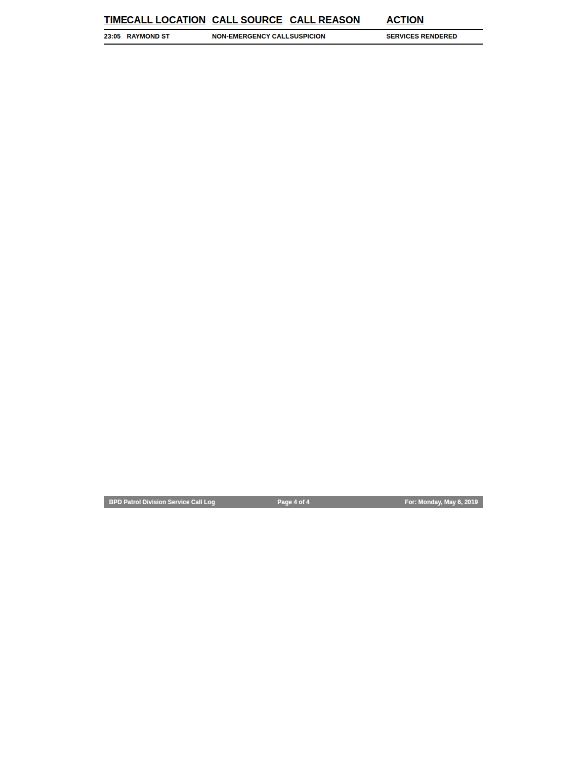| TIME | CALL LOCATION | CALL SOURCE | CALL REASON | ACTION |
| --- | --- | --- | --- | --- |
| 23:05 | RAYMOND ST | NON-EMERGENCY CALL | SUSPICION | SERVICES RENDERED |
BPD Patrol Division Service Call Log
Page 4 of 4
For: Monday, May 6, 2019